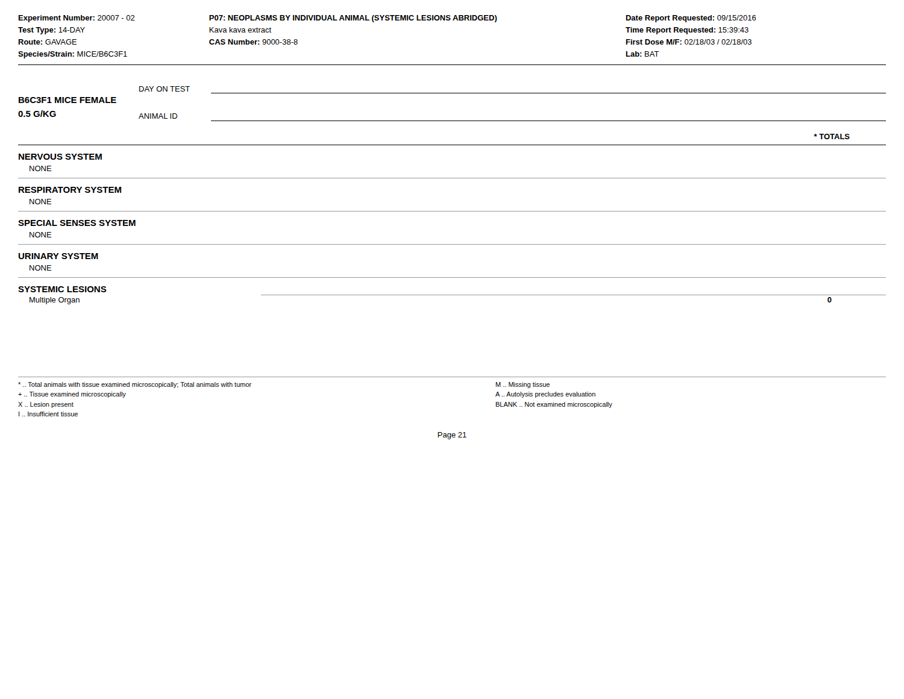| Experiment Number: 20007 - 02 Test Type: 14-DAY Route: GAVAGE Species/Strain: MICE/B6C3F1 | P07: NEOPLASMS BY INDIVIDUAL ANIMAL (SYSTEMIC LESIONS ABRIDGED) Kava kava extract CAS Number: 9000-38-8 | Date Report Requested: 09/15/2016 Time Report Requested: 15:39:43 First Dose M/F: 02/18/03 / 02/18/03 Lab: BAT |
| | DAY ON TEST | |
| B6C3F1 MICE FEMALE 0.5 G/KG | ANIMAL ID | |
* TOTALS
NERVOUS SYSTEM
NONE
RESPIRATORY SYSTEM
NONE
SPECIAL SENSES SYSTEM
NONE
URINARY SYSTEM
NONE
SYSTEMIC LESIONS
Multiple Organ 0
| * .. Total animals with tissue examined microscopically; Total animals with tumor + .. Tissue examined microscopically X .. Lesion present I .. Insufficient tissue | M .. Missing tissue A .. Autolysis precludes evaluation BLANK .. Not examined microscopically |
Page 21